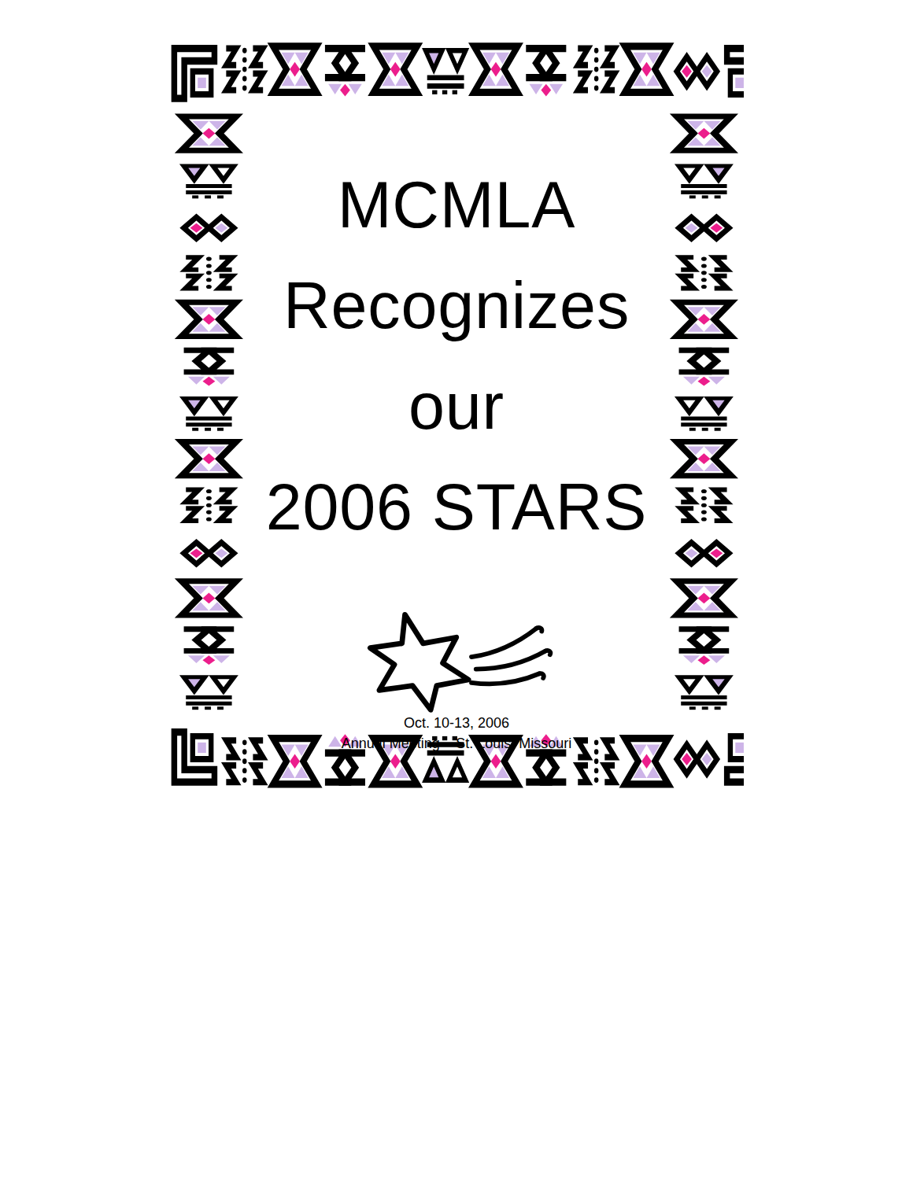MCMLA Recognizes our 2006 STARS
Oct. 10-13, 2006
Annual Meeting ~ St. Louis, Missouri